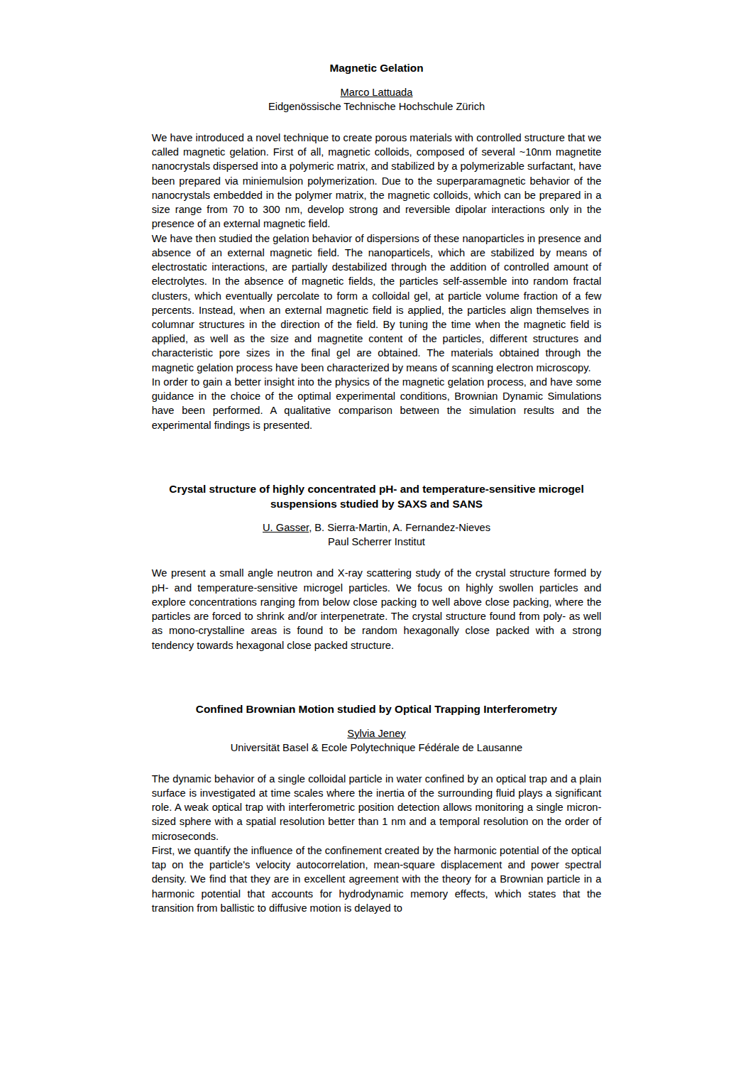Magnetic Gelation
Marco Lattuada
Eidgenössische Technische Hochschule Zürich
We have introduced a novel technique to create porous materials with controlled structure that we called magnetic gelation. First of all, magnetic colloids, composed of several ~10nm magnetite nanocrystals dispersed into a polymeric matrix, and stabilized by a polymerizable surfactant, have been prepared via miniemulsion polymerization. Due to the superparamagnetic behavior of the nanocrystals embedded in the polymer matrix, the magnetic colloids, which can be prepared in a size range from 70 to 300 nm, develop strong and reversible dipolar interactions only in the presence of an external magnetic field.
We have then studied the gelation behavior of dispersions of these nanoparticles in presence and absence of an external magnetic field. The nanoparticels, which are stabilized by means of electrostatic interactions, are partially destabilized through the addition of controlled amount of electrolytes. In the absence of magnetic fields, the particles self-assemble into random fractal clusters, which eventually percolate to form a colloidal gel, at particle volume fraction of a few percents. Instead, when an external magnetic field is applied, the particles align themselves in columnar structures in the direction of the field. By tuning the time when the magnetic field is applied, as well as the size and magnetite content of the particles, different structures and characteristic pore sizes in the final gel are obtained. The materials obtained through the magnetic gelation process have been characterized by means of scanning electron microscopy.
In order to gain a better insight into the physics of the magnetic gelation process, and have some guidance in the choice of the optimal experimental conditions, Brownian Dynamic Simulations have been performed. A qualitative comparison between the simulation results and the experimental findings is presented.
Crystal structure of highly concentrated pH- and temperature-sensitive microgel suspensions studied by SAXS and SANS
U. Gasser, B. Sierra-Martin, A. Fernandez-Nieves
Paul Scherrer Institut
We present a small angle neutron and X-ray scattering study of the crystal structure formed by pH- and temperature-sensitive microgel particles. We focus on highly swollen particles and explore concentrations ranging from below close packing to well above close packing, where the particles are forced to shrink and/or interpenetrate. The crystal structure found from poly- as well as mono-crystalline areas is found to be random hexagonally close packed with a strong tendency towards hexagonal close packed structure.
Confined Brownian Motion studied by Optical Trapping Interferometry
Sylvia Jeney
Universität Basel & Ecole Polytechnique Fédérale de Lausanne
The dynamic behavior of a single colloidal particle in water confined by an optical trap and a plain surface is investigated at time scales where the inertia of the surrounding fluid plays a significant role. A weak optical trap with interferometric position detection allows monitoring a single micron-sized sphere with a spatial resolution better than 1 nm and a temporal resolution on the order of microseconds.
First, we quantify the influence of the confinement created by the harmonic potential of the optical tap on the particle's velocity autocorrelation, mean-square displacement and power spectral density. We find that they are in excellent agreement with the theory for a Brownian particle in a harmonic potential that accounts for hydrodynamic memory effects, which states that the transition from ballistic to diffusive motion is delayed to